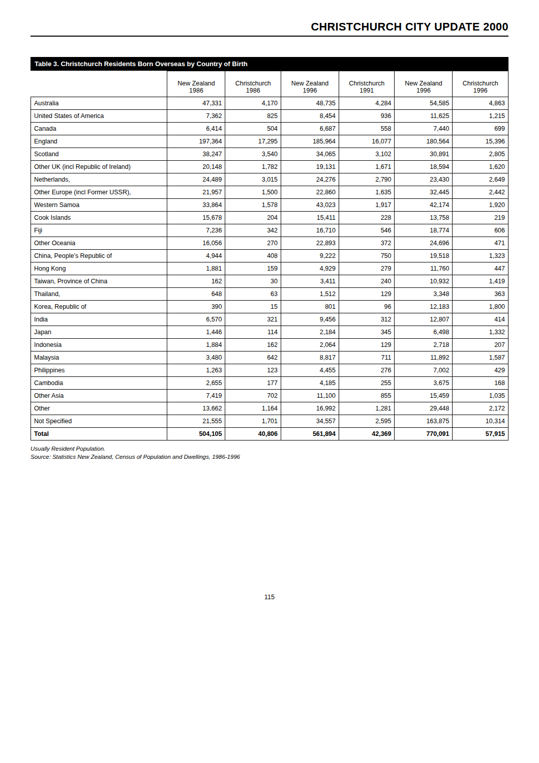CHRISTCHURCH CITY UPDATE 2000
Table 3. Christchurch Residents Born Overseas by Country of Birth
| | New Zealand 1986 | Christchurch 1986 | New Zealand 1996 | Christchurch 1991 | New Zealand 1996 | Christchurch 1996 |
| --- | --- | --- | --- | --- | --- | --- |
| Australia | 47,331 | 4,170 | 48,735 | 4,284 | 54,585 | 4,863 |
| United States of America | 7,362 | 825 | 8,454 | 936 | 11,625 | 1,215 |
| Canada | 6,414 | 504 | 6,687 | 558 | 7,440 | 699 |
| England | 197,364 | 17,295 | 185,964 | 16,077 | 180,564 | 15,396 |
| Scotland | 38,247 | 3,540 | 34,065 | 3,102 | 30,891 | 2,805 |
| Other UK (incl Republic of Ireland) | 20,148 | 1,782 | 19,131 | 1,671 | 18,594 | 1,620 |
| Netherlands, | 24,489 | 3,015 | 24,276 | 2,790 | 23,430 | 2,649 |
| Other Europe (incl Former USSR), | 21,957 | 1,500 | 22,860 | 1,635 | 32,445 | 2,442 |
| Western Samoa | 33,864 | 1,578 | 43,023 | 1,917 | 42,174 | 1,920 |
| Cook Islands | 15,678 | 204 | 15,411 | 228 | 13,758 | 219 |
| Fiji | 7,236 | 342 | 16,710 | 546 | 18,774 | 606 |
| Other Oceania | 16,056 | 270 | 22,893 | 372 | 24,696 | 471 |
| China, People’s Republic of | 4,944 | 408 | 9,222 | 750 | 19,518 | 1,323 |
| Hong Kong | 1,881 | 159 | 4,929 | 279 | 11,760 | 447 |
| Taiwan, Province of China | 162 | 30 | 3,411 | 240 | 10,932 | 1,419 |
| Thailand, | 648 | 63 | 1,512 | 129 | 3,348 | 363 |
| Korea, Republic of | 390 | 15 | 801 | 96 | 12,183 | 1,800 |
| India | 6,570 | 321 | 9,456 | 312 | 12,807 | 414 |
| Japan | 1,446 | 114 | 2,184 | 345 | 6,498 | 1,332 |
| Indonesia | 1,884 | 162 | 2,064 | 129 | 2,718 | 207 |
| Malaysia | 3,480 | 642 | 8,817 | 711 | 11,892 | 1,587 |
| Philippines | 1,263 | 123 | 4,455 | 276 | 7,002 | 429 |
| Cambodia | 2,655 | 177 | 4,185 | 255 | 3,675 | 168 |
| Other Asia | 7,419 | 702 | 11,100 | 855 | 15,459 | 1,035 |
| Other | 13,662 | 1,164 | 16,992 | 1,281 | 29,448 | 2,172 |
| Not Specified | 21,555 | 1,701 | 34,557 | 2,595 | 163,875 | 10,314 |
| Total | 504,105 | 40,806 | 561,894 | 42,369 | 770,091 | 57,915 |
Usually Resident Population.
Source: Statistics New Zealand, Census of Population and Dwellings, 1986-1996
115